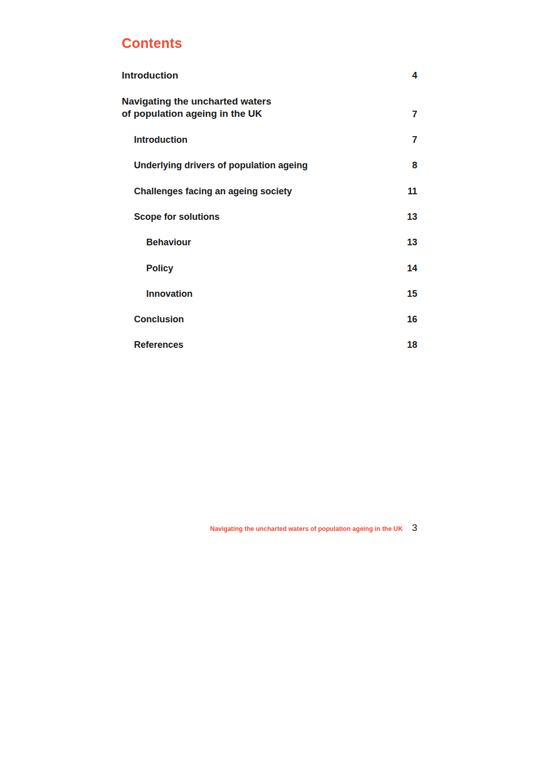Contents
Introduction 4
Navigating the uncharted waters
of population ageing in the UK 7
Introduction 7
Underlying drivers of population ageing 8
Challenges facing an ageing society 11
Scope for solutions 13
Behaviour 13
Policy 14
Innovation 15
Conclusion 16
References 18
Navigating the uncharted waters of population ageing in the UK 3